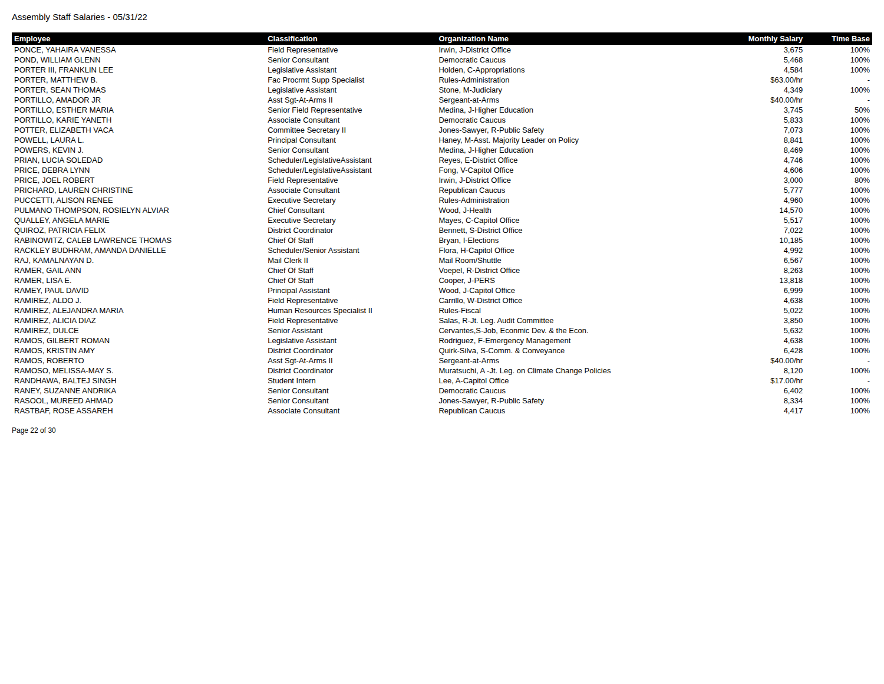Assembly Staff Salaries - 05/31/22
| Employee | Classification | Organization Name | Monthly Salary | Time Base |
| --- | --- | --- | --- | --- |
| PONCE, YAHAIRA VANESSA | Field Representative | Irwin, J-District Office | 3,675 | 100% |
| POND, WILLIAM GLENN | Senior Consultant | Democratic Caucus | 5,468 | 100% |
| PORTER III, FRANKLIN LEE | Legislative Assistant | Holden, C-Appropriations | 4,584 | 100% |
| PORTER, MATTHEW B. | Fac Procrmt Supp Specialist | Rules-Administration | $63.00/hr | - |
| PORTER, SEAN THOMAS | Legislative Assistant | Stone, M-Judiciary | 4,349 | 100% |
| PORTILLO, AMADOR JR | Asst Sgt-At-Arms II | Sergeant-at-Arms | $40.00/hr | - |
| PORTILLO, ESTHER MARIA | Senior Field Representative | Medina, J-Higher Education | 3,745 | 50% |
| PORTILLO, KARIE YANETH | Associate Consultant | Democratic Caucus | 5,833 | 100% |
| POTTER, ELIZABETH VACA | Committee Secretary II | Jones-Sawyer, R-Public Safety | 7,073 | 100% |
| POWELL, LAURA L. | Principal Consultant | Haney, M-Asst. Majority Leader on Policy | 8,841 | 100% |
| POWERS, KEVIN J. | Senior Consultant | Medina, J-Higher Education | 8,469 | 100% |
| PRIAN, LUCIA SOLEDAD | Scheduler/LegislativeAssistant | Reyes, E-District Office | 4,746 | 100% |
| PRICE, DEBRA LYNN | Scheduler/LegislativeAssistant | Fong, V-Capitol Office | 4,606 | 100% |
| PRICE, JOEL ROBERT | Field Representative | Irwin, J-District Office | 3,000 | 80% |
| PRICHARD, LAUREN CHRISTINE | Associate Consultant | Republican Caucus | 5,777 | 100% |
| PUCCETTI, ALISON RENEE | Executive Secretary | Rules-Administration | 4,960 | 100% |
| PULMANO THOMPSON, ROSIELYN ALVIAR | Chief Consultant | Wood, J-Health | 14,570 | 100% |
| QUALLEY, ANGELA MARIE | Executive Secretary | Mayes, C-Capitol Office | 5,517 | 100% |
| QUIROZ, PATRICIA FELIX | District Coordinator | Bennett, S-District Office | 7,022 | 100% |
| RABINOWITZ, CALEB LAWRENCE THOMAS | Chief Of Staff | Bryan, I-Elections | 10,185 | 100% |
| RACKLEY BUDHRAM, AMANDA DANIELLE | Scheduler/Senior Assistant | Flora, H-Capitol Office | 4,992 | 100% |
| RAJ, KAMALNAYAN D. | Mail Clerk II | Mail Room/Shuttle | 6,567 | 100% |
| RAMER, GAIL ANN | Chief Of Staff | Voepel, R-District Office | 8,263 | 100% |
| RAMER, LISA E. | Chief Of Staff | Cooper, J-PERS | 13,818 | 100% |
| RAMEY, PAUL DAVID | Principal Assistant | Wood, J-Capitol Office | 6,999 | 100% |
| RAMIREZ, ALDO J. | Field Representative | Carrillo, W-District Office | 4,638 | 100% |
| RAMIREZ, ALEJANDRA MARIA | Human Resources Specialist II | Rules-Fiscal | 5,022 | 100% |
| RAMIREZ, ALICIA DIAZ | Field Representative | Salas, R-Jt. Leg. Audit Committee | 3,850 | 100% |
| RAMIREZ, DULCE | Senior Assistant | Cervantes,S-Job, Econmic Dev. & the Econ. | 5,632 | 100% |
| RAMOS, GILBERT ROMAN | Legislative Assistant | Rodriguez, F-Emergency Management | 4,638 | 100% |
| RAMOS, KRISTIN AMY | District Coordinator | Quirk-Silva, S-Comm. & Conveyance | 6,428 | 100% |
| RAMOS, ROBERTO | Asst Sgt-At-Arms II | Sergeant-at-Arms | $40.00/hr | - |
| RAMOSO, MELISSA-MAY S. | District Coordinator | Muratsuchi, A -Jt. Leg. on Climate Change Policies | 8,120 | 100% |
| RANDHAWA, BALTEJ SINGH | Student Intern | Lee, A-Capitol Office | $17.00/hr | - |
| RANEY, SUZANNE ANDRIKA | Senior Consultant | Democratic Caucus | 6,402 | 100% |
| RASOOL, MUREED AHMAD | Senior Consultant | Jones-Sawyer, R-Public Safety | 8,334 | 100% |
| RASTBAF, ROSE ASSAREH | Associate Consultant | Republican Caucus | 4,417 | 100% |
Page 22 of 30